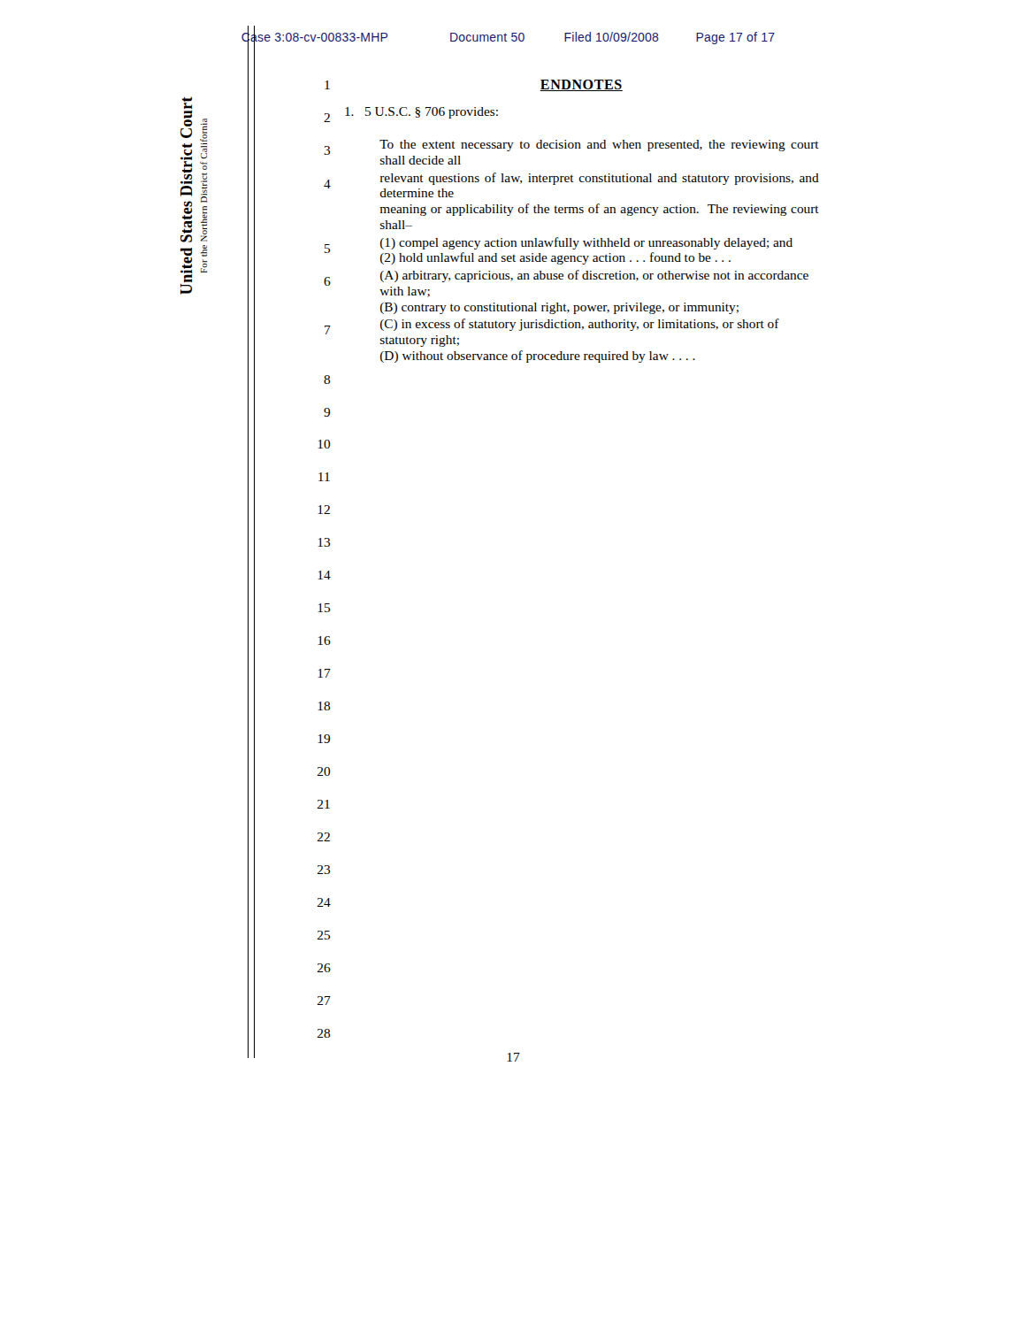Case 3:08-cv-00833-MHP Document 50 Filed 10/09/2008 Page 17 of 17
United States District Court
For the Northern District of California
1
ENDNOTES
2
1.
5 U.S.C. § 706 provides:
3
To the extent necessary to decision and when presented, the reviewing court shall decide all
4
relevant questions of law, interpret constitutional and statutory provisions, and determine the
meaning or applicability of the terms of an agency action. The reviewing court shall–
5
(1) compel agency action unlawfully withheld or unreasonably delayed; and
(2) hold unlawful and set aside agency action . . . found to be . . .
6
(A) arbitrary, capricious, an abuse of discretion, or otherwise not in accordance with law;
(B) contrary to constitutional right, power, privilege, or immunity;
7
(C) in excess of statutory jurisdiction, authority, or limitations, or short of statutory right;
(D) without observance of procedure required by law . . . .
8
9
10
11
12
13
14
15
16
17
18
19
20
21
22
23
24
25
26
27
28
17